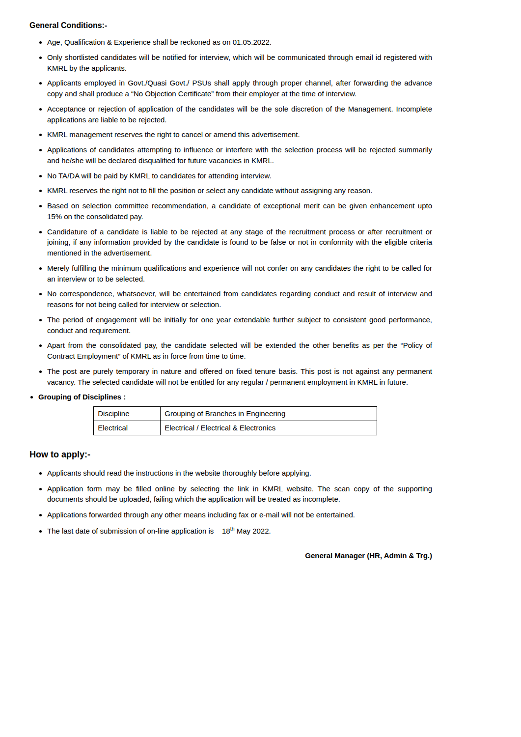General Conditions:-
Age, Qualification & Experience shall be reckoned as on 01.05.2022.
Only shortlisted candidates will be notified for interview, which will be communicated through email id registered with KMRL by the applicants.
Applicants employed in Govt./Quasi Govt./ PSUs shall apply through proper channel, after forwarding the advance copy and shall produce a “No Objection Certificate” from their employer at the time of interview.
Acceptance or rejection of application of the candidates will be the sole discretion of the Management. Incomplete applications are liable to be rejected.
KMRL management reserves the right to cancel or amend this advertisement.
Applications of candidates attempting to influence or interfere with the selection process will be rejected summarily and he/she will be declared disqualified for future vacancies in KMRL.
No TA/DA will be paid by KMRL to candidates for attending interview.
KMRL reserves the right not to fill the position or select any candidate without assigning any reason.
Based on selection committee recommendation, a candidate of exceptional merit can be given enhancement upto 15% on the consolidated pay.
Candidature of a candidate is liable to be rejected at any stage of the recruitment process or after recruitment or joining, if any information provided by the candidate is found to be false or not in conformity with the eligible criteria mentioned in the advertisement.
Merely fulfilling the minimum qualifications and experience will not confer on any candidates the right to be called for an interview or to be selected.
No correspondence, whatsoever, will be entertained from candidates regarding conduct and result of interview and reasons for not being called for interview or selection.
The period of engagement will be initially for one year extendable further subject to consistent good performance, conduct and requirement.
Apart from the consolidated pay, the candidate selected will be extended the other benefits as per the “Policy of Contract Employment” of KMRL as in force from time to time.
The post are purely temporary in nature and offered on fixed tenure basis. This post is not against any permanent vacancy. The selected candidate will not be entitled for any regular / permanent employment in KMRL in future.
Grouping of Disciplines :
| Discipline | Grouping of Branches in Engineering |
| Electrical | Electrical / Electrical & Electronics |
How to apply:-
Applicants should read the instructions in the website thoroughly before applying.
Application form may be filled online by selecting the link in KMRL website. The scan copy of the supporting documents should be uploaded, failing which the application will be treated as incomplete.
Applications forwarded through any other means including fax or e-mail will not be entertained.
The last date of submission of on-line application is 18th May 2022.
General Manager (HR, Admin & Trg.)